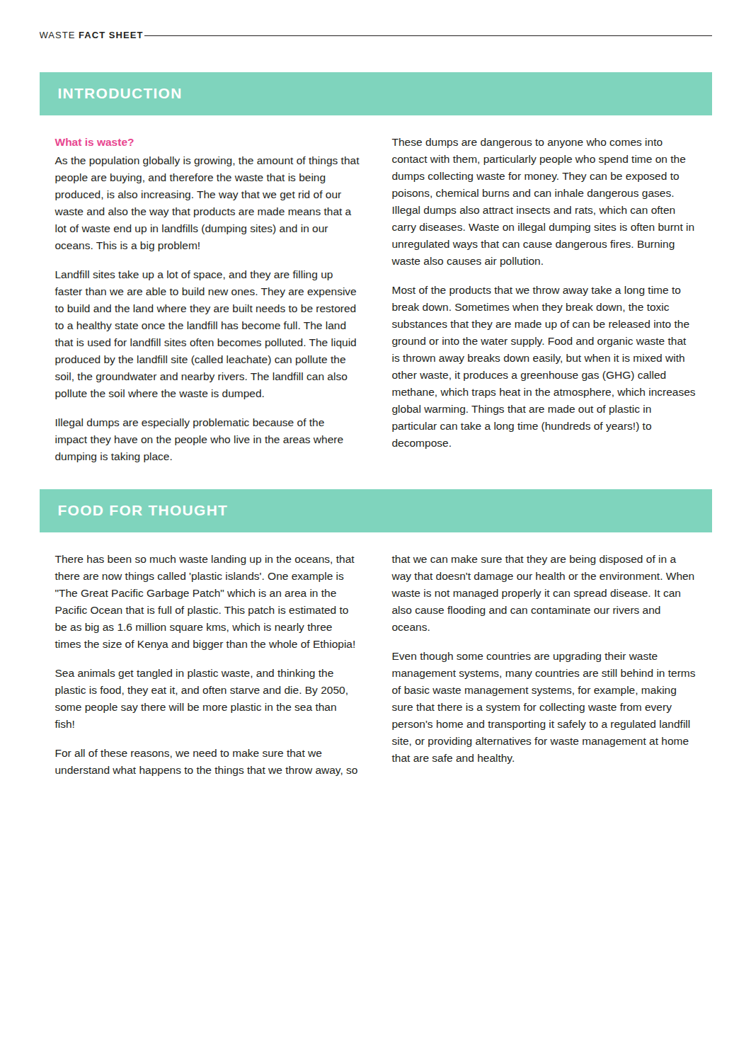WASTE FACT SHEET
Introduction
What is waste?
As the population globally is growing, the amount of things that people are buying, and therefore the waste that is being produced, is also increasing. The way that we get rid of our waste and also the way that products are made means that a lot of waste end up in landfills (dumping sites) and in our oceans. This is a big problem!
Landfill sites take up a lot of space, and they are filling up faster than we are able to build new ones. They are expensive to build and the land where they are built needs to be restored to a healthy state once the landfill has become full. The land that is used for landfill sites often becomes polluted. The liquid produced by the landfill site (called leachate) can pollute the soil, the groundwater and nearby rivers. The landfill can also pollute the soil where the waste is dumped.
Illegal dumps are especially problematic because of the impact they have on the people who live in the areas where dumping is taking place.
These dumps are dangerous to anyone who comes into contact with them, particularly people who spend time on the dumps collecting waste for money. They can be exposed to poisons, chemical burns and can inhale dangerous gases. Illegal dumps also attract insects and rats, which can often carry diseases. Waste on illegal dumping sites is often burnt in unregulated ways that can cause dangerous fires. Burning waste also causes air pollution.
Most of the products that we throw away take a long time to break down. Sometimes when they break down, the toxic substances that they are made up of can be released into the ground or into the water supply. Food and organic waste that is thrown away breaks down easily, but when it is mixed with other waste, it produces a greenhouse gas (GHG) called methane, which traps heat in the atmosphere, which increases global warming. Things that are made out of plastic in particular can take a long time (hundreds of years!) to decompose.
Food for thought
There has been so much waste landing up in the oceans, that there are now things called 'plastic islands'. One example is "The Great Pacific Garbage Patch" which is an area in the Pacific Ocean that is full of plastic. This patch is estimated to be as big as 1.6 million square kms, which is nearly three times the size of Kenya and bigger than the whole of Ethiopia!
Sea animals get tangled in plastic waste, and thinking the plastic is food, they eat it, and often starve and die. By 2050, some people say there will be more plastic in the sea than fish!
For all of these reasons, we need to make sure that we understand what happens to the things that we throw away, so that we can make sure that they are being disposed of in a way that doesn't damage our health or the environment. When waste is not managed properly it can spread disease. It can also cause flooding and can contaminate our rivers and oceans.
Even though some countries are upgrading their waste management systems, many countries are still behind in terms of basic waste management systems, for example, making sure that there is a system for collecting waste from every person's home and transporting it safely to a regulated landfill site, or providing alternatives for waste management at home that are safe and healthy.